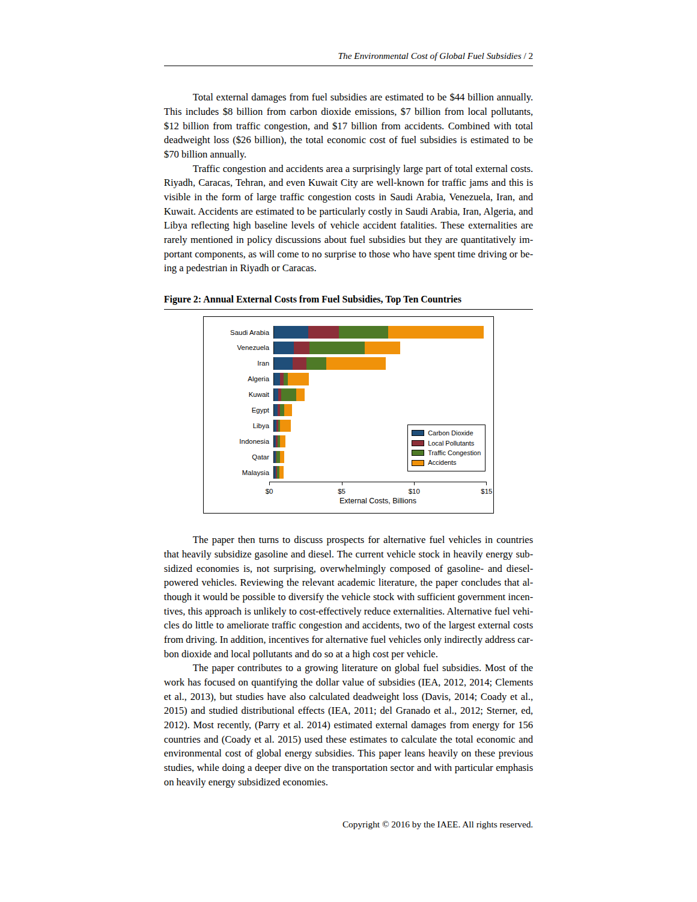The Environmental Cost of Global Fuel Subsidies / 2
Total external damages from fuel subsidies are estimated to be $44 billion annually. This includes $8 billion from carbon dioxide emissions, $7 billion from local pollutants, $12 billion from traffic congestion, and $17 billion from accidents. Combined with total deadweight loss ($26 billion), the total economic cost of fuel subsidies is estimated to be $70 billion annually.
Traffic congestion and accidents area a surprisingly large part of total external costs. Riyadh, Caracas, Tehran, and even Kuwait City are well-known for traffic jams and this is visible in the form of large traffic congestion costs in Saudi Arabia, Venezuela, Iran, and Kuwait. Accidents are estimated to be particularly costly in Saudi Arabia, Iran, Algeria, and Libya reflecting high baseline levels of vehicle accident fatalities. These externalities are rarely mentioned in policy discussions about fuel subsidies but they are quantitatively important components, as will come to no surprise to those who have spent time driving or being a pedestrian in Riyadh or Caracas.
Figure 2: Annual External Costs from Fuel Subsidies, Top Ten Countries
Saudi Arabia
Venezuela
Iran
Algeria
Kuwait
Egypt
Libya
Indonesia
Qatar
Malaysia
$0 $5 $10 $15
External Costs, Billions
Carbon Dioxide
Local Pollutants
Traffic Congestion
Accidents
The paper then turns to discuss prospects for alternative fuel vehicles in countries that heavily subsidize gasoline and diesel. The current vehicle stock in heavily energy subsidized economies is, not surprising, overwhelmingly composed of gasoline- and diesel- powered vehicles. Reviewing the relevant academic literature, the paper concludes that although it would be possible to diversify the vehicle stock with sufficient government incentives, this approach is unlikely to cost-effectively reduce externalities. Alternative fuel vehicles do little to ameliorate traffic congestion and accidents, two of the largest external costs from driving. In addition, incentives for alternative fuel vehicles only indirectly address carbon dioxide and local pollutants and do so at a high cost per vehicle.
The paper contributes to a growing literature on global fuel subsidies. Most of the work has focused on quantifying the dollar value of subsidies (IEA, 2012, 2014; Clements et al., 2013), but studies have also calculated deadweight loss (Davis, 2014; Coady et al., 2015) and studied distributional effects (IEA, 2011; del Granado et al., 2012; Sterner, ed, 2012). Most recently, (Parry et al. 2014) estimated external damages from energy for 156 countries and (Coady et al. 2015) used these estimates to calculate the total economic and environmental cost of global energy subsidies. This paper leans heavily on these previous studies, while doing a deeper dive on the transportation sector and with particular emphasis on heavily energy subsidized economies.
Copyright © 2016 by the IAEE. All rights reserved.